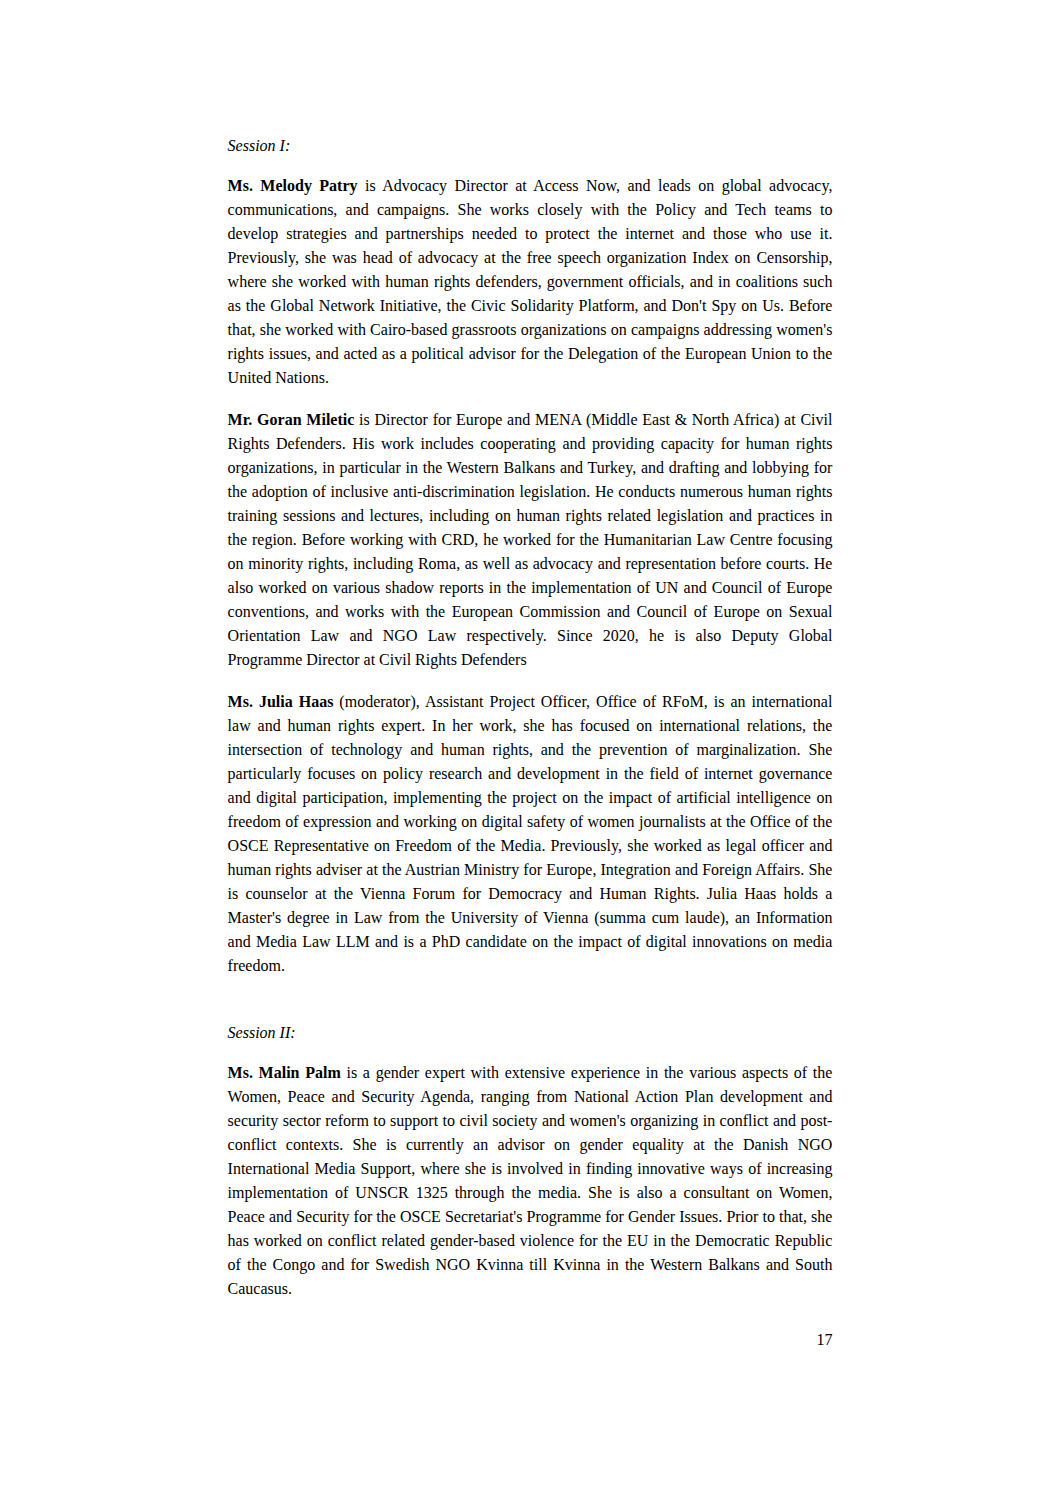Session I:
Ms. Melody Patry is Advocacy Director at Access Now, and leads on global advocacy, communications, and campaigns. She works closely with the Policy and Tech teams to develop strategies and partnerships needed to protect the internet and those who use it. Previously, she was head of advocacy at the free speech organization Index on Censorship, where she worked with human rights defenders, government officials, and in coalitions such as the Global Network Initiative, the Civic Solidarity Platform, and Don't Spy on Us. Before that, she worked with Cairo-based grassroots organizations on campaigns addressing women's rights issues, and acted as a political advisor for the Delegation of the European Union to the United Nations.
Mr. Goran Miletic is Director for Europe and MENA (Middle East & North Africa) at Civil Rights Defenders. His work includes cooperating and providing capacity for human rights organizations, in particular in the Western Balkans and Turkey, and drafting and lobbying for the adoption of inclusive anti-discrimination legislation. He conducts numerous human rights training sessions and lectures, including on human rights related legislation and practices in the region. Before working with CRD, he worked for the Humanitarian Law Centre focusing on minority rights, including Roma, as well as advocacy and representation before courts. He also worked on various shadow reports in the implementation of UN and Council of Europe conventions, and works with the European Commission and Council of Europe on Sexual Orientation Law and NGO Law respectively. Since 2020, he is also Deputy Global Programme Director at Civil Rights Defenders
Ms. Julia Haas (moderator), Assistant Project Officer, Office of RFoM, is an international law and human rights expert. In her work, she has focused on international relations, the intersection of technology and human rights, and the prevention of marginalization. She particularly focuses on policy research and development in the field of internet governance and digital participation, implementing the project on the impact of artificial intelligence on freedom of expression and working on digital safety of women journalists at the Office of the OSCE Representative on Freedom of the Media. Previously, she worked as legal officer and human rights adviser at the Austrian Ministry for Europe, Integration and Foreign Affairs. She is counselor at the Vienna Forum for Democracy and Human Rights. Julia Haas holds a Master's degree in Law from the University of Vienna (summa cum laude), an Information and Media Law LLM and is a PhD candidate on the impact of digital innovations on media freedom.
Session II:
Ms. Malin Palm is a gender expert with extensive experience in the various aspects of the Women, Peace and Security Agenda, ranging from National Action Plan development and security sector reform to support to civil society and women's organizing in conflict and post-conflict contexts. She is currently an advisor on gender equality at the Danish NGO International Media Support, where she is involved in finding innovative ways of increasing implementation of UNSCR 1325 through the media. She is also a consultant on Women, Peace and Security for the OSCE Secretariat's Programme for Gender Issues. Prior to that, she has worked on conflict related gender-based violence for the EU in the Democratic Republic of the Congo and for Swedish NGO Kvinna till Kvinna in the Western Balkans and South Caucasus.
17